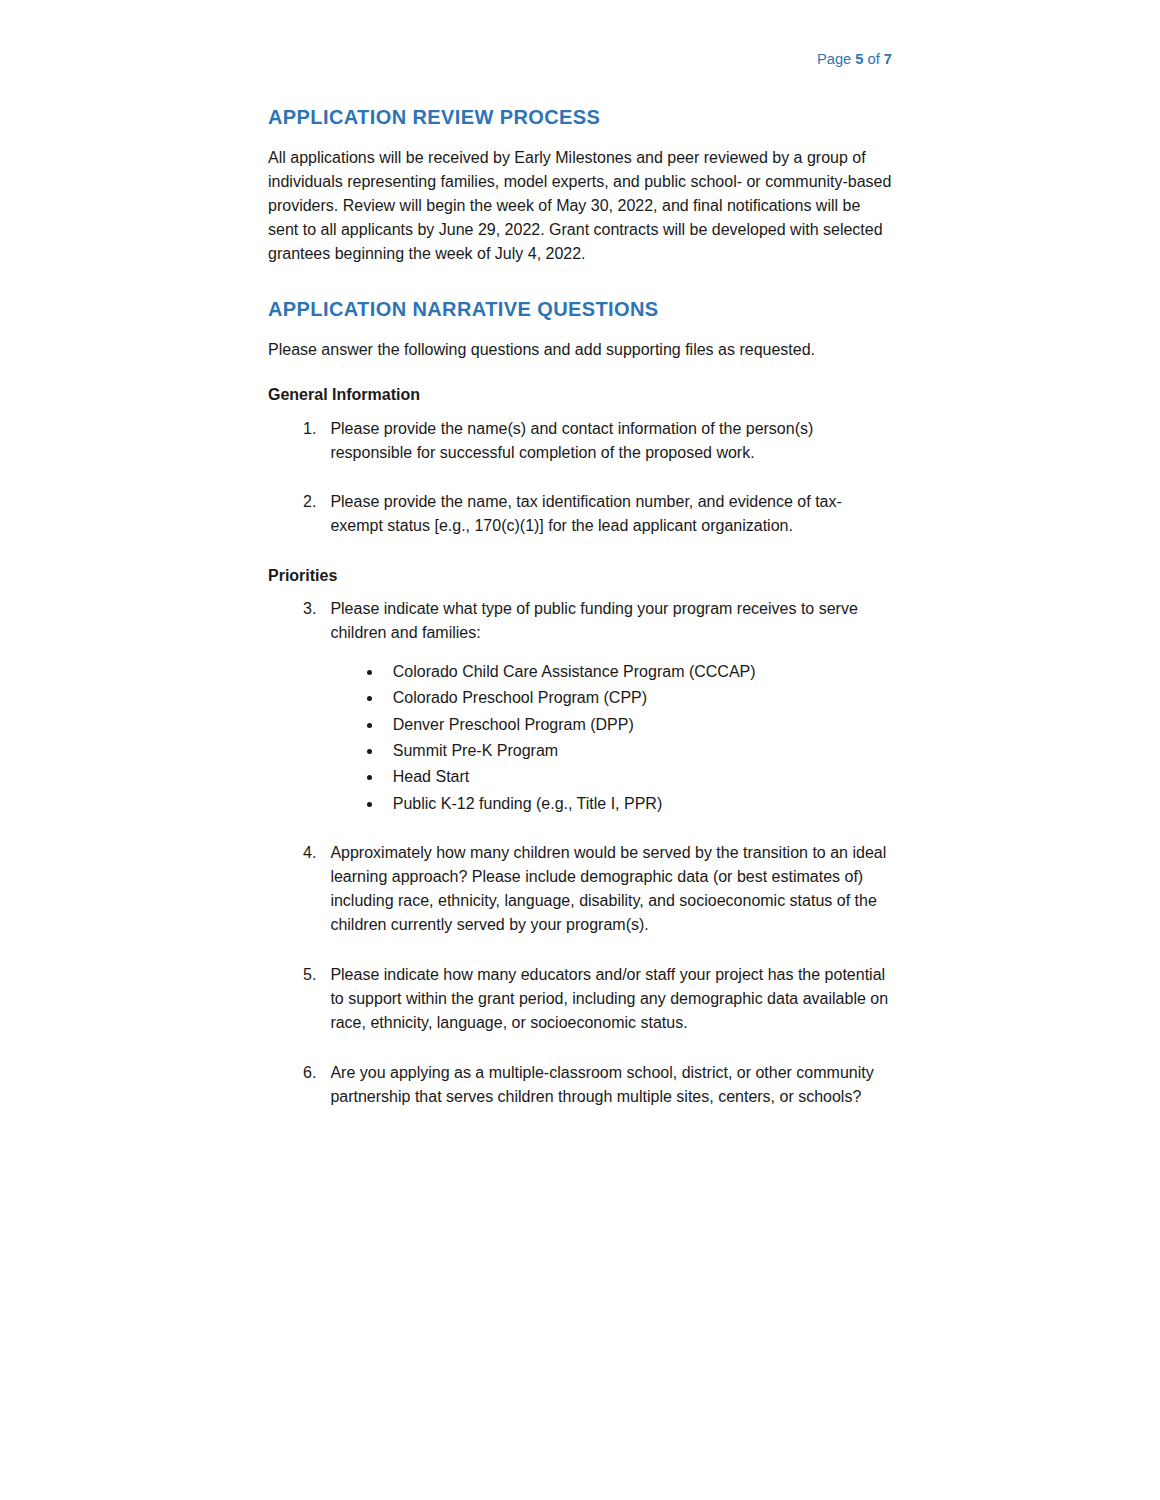Page 5 of 7
Application Review Process
All applications will be received by Early Milestones and peer reviewed by a group of individuals representing families, model experts, and public school- or community-based providers. Review will begin the week of May 30, 2022, and final notifications will be sent to all applicants by June 29, 2022. Grant contracts will be developed with selected grantees beginning the week of July 4, 2022.
Application Narrative Questions
Please answer the following questions and add supporting files as requested.
General Information
Please provide the name(s) and contact information of the person(s) responsible for successful completion of the proposed work.
Please provide the name, tax identification number, and evidence of tax-exempt status [e.g., 170(c)(1)] for the lead applicant organization.
Priorities
Please indicate what type of public funding your program receives to serve children and families:
Colorado Child Care Assistance Program (CCCAP)
Colorado Preschool Program (CPP)
Denver Preschool Program (DPP)
Summit Pre-K Program
Head Start
Public K-12 funding (e.g., Title I, PPR)
Approximately how many children would be served by the transition to an ideal learning approach? Please include demographic data (or best estimates of) including race, ethnicity, language, disability, and socioeconomic status of the children currently served by your program(s).
Please indicate how many educators and/or staff your project has the potential to support within the grant period, including any demographic data available on race, ethnicity, language, or socioeconomic status.
Are you applying as a multiple-classroom school, district, or other community partnership that serves children through multiple sites, centers, or schools?